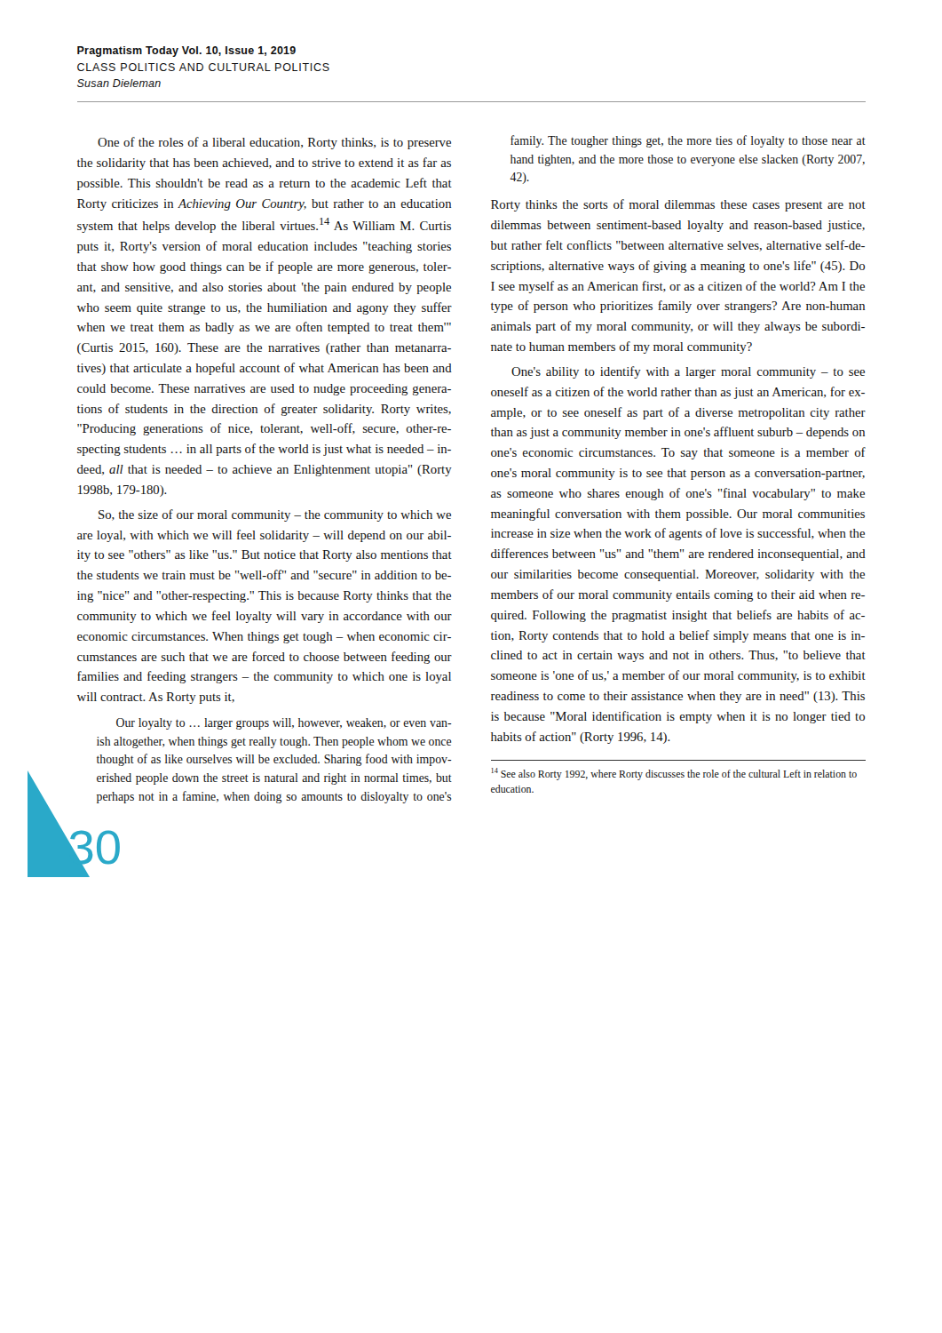Pragmatism Today Vol. 10, Issue 1, 2019
Class Politics and Cultural Politics
Susan Dieleman
One of the roles of a liberal education, Rorty thinks, is to preserve the solidarity that has been achieved, and to strive to extend it as far as possible. This shouldn't be read as a return to the academic Left that Rorty criticizes in Achieving Our Country, but rather to an education system that helps develop the liberal virtues.14 As William M. Curtis puts it, Rorty's version of moral education includes "teaching stories that show how good things can be if people are more generous, tolerant, and sensitive, and also stories about 'the pain endured by people who seem quite strange to us, the humiliation and agony they suffer when we treat them as badly as we are often tempted to treat them'" (Curtis 2015, 160). These are the narratives (rather than metanarratives) that articulate a hopeful account of what American has been and could become. These narratives are used to nudge proceeding generations of students in the direction of greater solidarity. Rorty writes, "Producing generations of nice, tolerant, well-off, secure, other-respecting students … in all parts of the world is just what is needed – indeed, all that is needed – to achieve an Enlightenment utopia" (Rorty 1998b, 179-180).
So, the size of our moral community – the community to which we are loyal, with which we will feel solidarity – will depend on our ability to see "others" as like "us." But notice that Rorty also mentions that the students we train must be "well-off" and "secure" in addition to being "nice" and "other-respecting." This is because Rorty thinks that the community to which we feel loyalty will vary in accordance with our economic circumstances. When things get tough – when economic circumstances are such that we are forced to choose between feeding our families and feeding strangers – the community to which one is loyal will contract. As Rorty puts it,
Our loyalty to … larger groups will, however, weaken, or even vanish altogether, when things get really tough. Then people whom we once thought of as like ourselves will be excluded. Sharing food with impoverished people down the street is natural and right in normal times, but perhaps not in a famine, when doing so amounts to disloyalty to one's family. The tougher things get, the more ties of loyalty to those near at hand tighten, and the more those to everyone else slacken (Rorty 2007, 42).
Rorty thinks the sorts of moral dilemmas these cases present are not dilemmas between sentiment-based loyalty and reason-based justice, but rather felt conflicts "between alternative selves, alternative self-descriptions, alternative ways of giving a meaning to one's life" (45). Do I see myself as an American first, or as a citizen of the world? Am I the type of person who prioritizes family over strangers? Are non-human animals part of my moral community, or will they always be subordinate to human members of my moral community?
One's ability to identify with a larger moral community – to see oneself as a citizen of the world rather than as just an American, for example, or to see oneself as part of a diverse metropolitan city rather than as just a community member in one's affluent suburb – depends on one's economic circumstances. To say that someone is a member of one's moral community is to see that person as a conversation-partner, as someone who shares enough of one's "final vocabulary" to make meaningful conversation with them possible. Our moral communities increase in size when the work of agents of love is successful, when the differences between "us" and "them" are rendered inconsequential, and our similarities become consequential. Moreover, solidarity with the members of our moral community entails coming to their aid when required. Following the pragmatist insight that beliefs are habits of action, Rorty contends that to hold a belief simply means that one is inclined to act in certain ways and not in others. Thus, "to believe that someone is 'one of us,' a member of our moral community, is to exhibit readiness to come to their assistance when they are in need" (13). This is because "Moral identification is empty when it is no longer tied to habits of action" (Rorty 1996, 14).
14 See also Rorty 1992, where Rorty discusses the role of the cultural Left in relation to education.
30